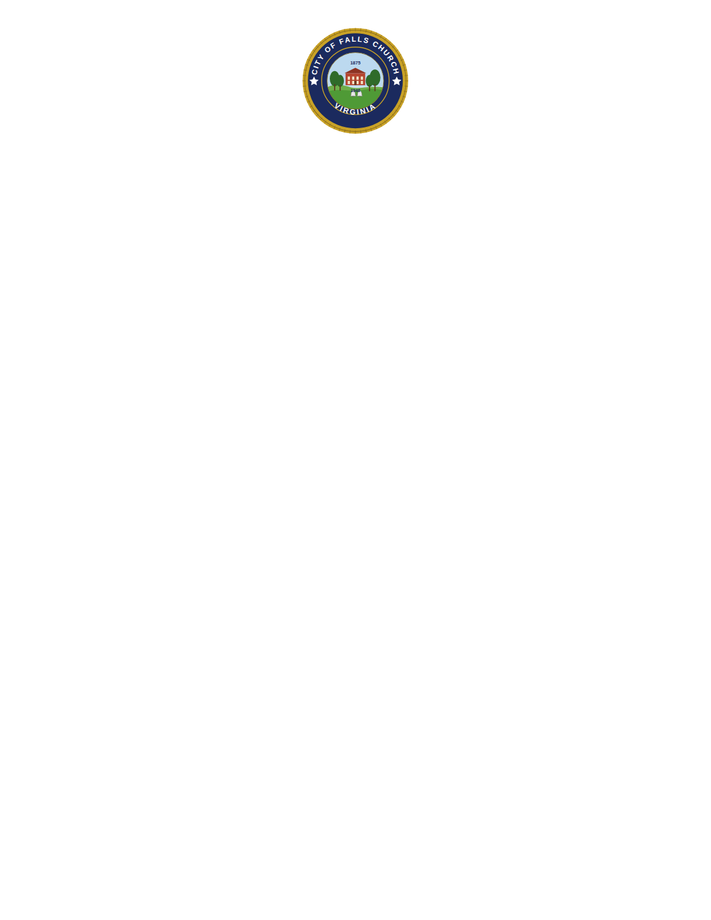CITY OF FALLS CHURCH VIRGINIA INCORPORATED 1875 1948